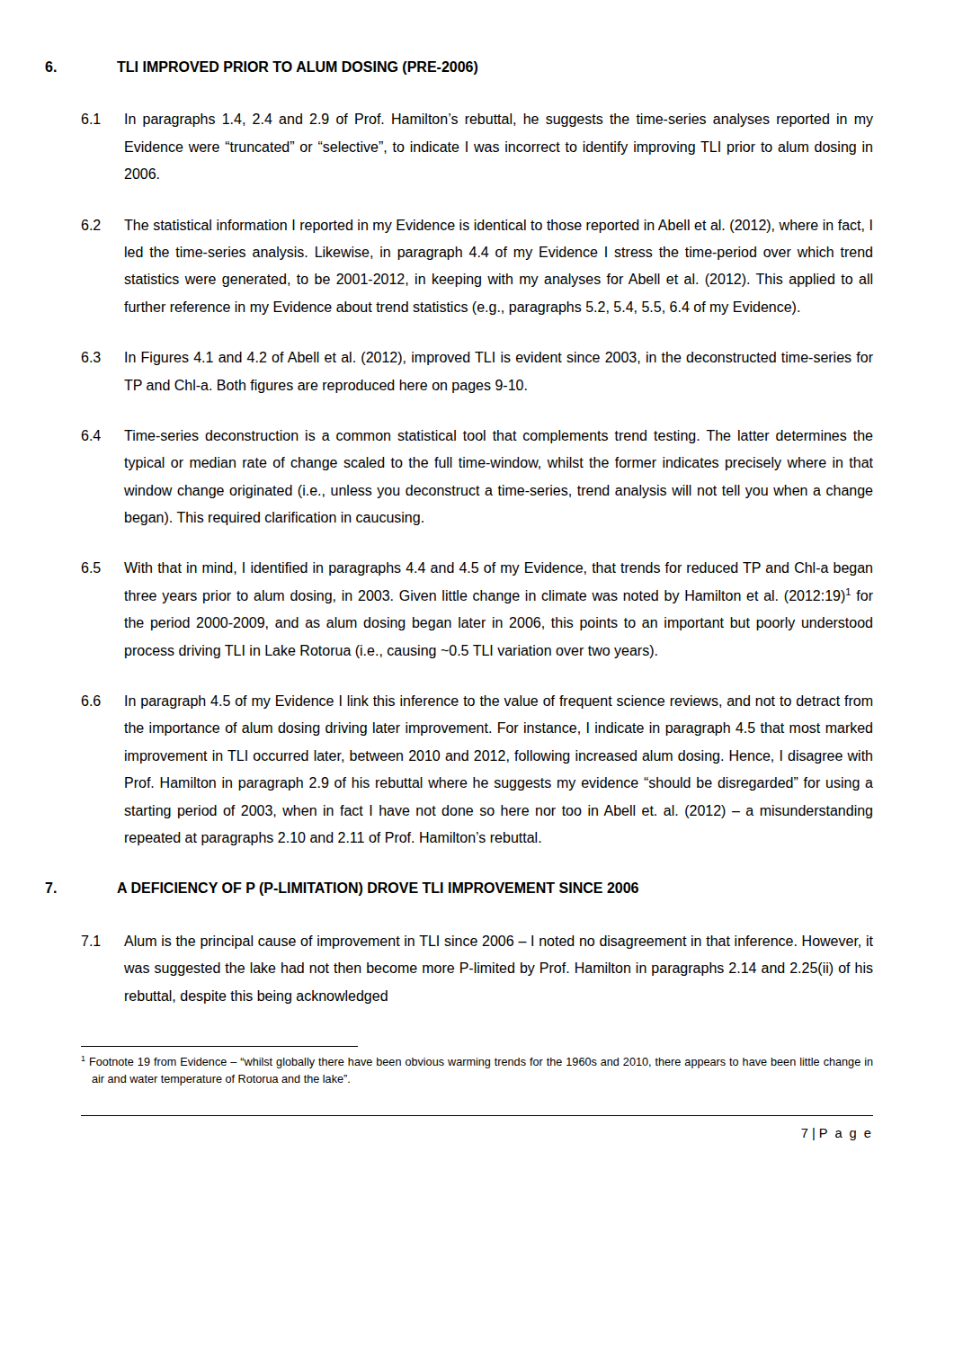6. TLI IMPROVED PRIOR TO ALUM DOSING (PRE-2006)
6.1 In paragraphs 1.4, 2.4 and 2.9 of Prof. Hamilton’s rebuttal, he suggests the time-series analyses reported in my Evidence were “truncated” or “selective”, to indicate I was incorrect to identify improving TLI prior to alum dosing in 2006.
6.2 The statistical information I reported in my Evidence is identical to those reported in Abell et al. (2012), where in fact, I led the time-series analysis. Likewise, in paragraph 4.4 of my Evidence I stress the time-period over which trend statistics were generated, to be 2001-2012, in keeping with my analyses for Abell et al. (2012). This applied to all further reference in my Evidence about trend statistics (e.g., paragraphs 5.2, 5.4, 5.5, 6.4 of my Evidence).
6.3 In Figures 4.1 and 4.2 of Abell et al. (2012), improved TLI is evident since 2003, in the deconstructed time-series for TP and Chl-a. Both figures are reproduced here on pages 9-10.
6.4 Time-series deconstruction is a common statistical tool that complements trend testing. The latter determines the typical or median rate of change scaled to the full time-window, whilst the former indicates precisely where in that window change originated (i.e., unless you deconstruct a time-series, trend analysis will not tell you when a change began). This required clarification in caucusing.
6.5 With that in mind, I identified in paragraphs 4.4 and 4.5 of my Evidence, that trends for reduced TP and Chl-a began three years prior to alum dosing, in 2003. Given little change in climate was noted by Hamilton et al. (2012:19)1 for the period 2000-2009, and as alum dosing began later in 2006, this points to an important but poorly understood process driving TLI in Lake Rotorua (i.e., causing ~0.5 TLI variation over two years).
6.6 In paragraph 4.5 of my Evidence I link this inference to the value of frequent science reviews, and not to detract from the importance of alum dosing driving later improvement. For instance, I indicate in paragraph 4.5 that most marked improvement in TLI occurred later, between 2010 and 2012, following increased alum dosing. Hence, I disagree with Prof. Hamilton in paragraph 2.9 of his rebuttal where he suggests my evidence “should be disregarded” for using a starting period of 2003, when in fact I have not done so here nor too in Abell et. al. (2012) – a misunderstanding repeated at paragraphs 2.10 and 2.11 of Prof. Hamilton’s rebuttal.
7. A DEFICIENCY OF P (P-LIMITATION) DROVE TLI IMPROVEMENT SINCE 2006
7.1 Alum is the principal cause of improvement in TLI since 2006 – I noted no disagreement in that inference. However, it was suggested the lake had not then become more P-limited by Prof. Hamilton in paragraphs 2.14 and 2.25(ii) of his rebuttal, despite this being acknowledged
1 Footnote 19 from Evidence – “whilst globally there have been obvious warming trends for the 1960s and 2010, there appears to have been little change in air and water temperature of Rotorua and the lake”.
7 | P a g e